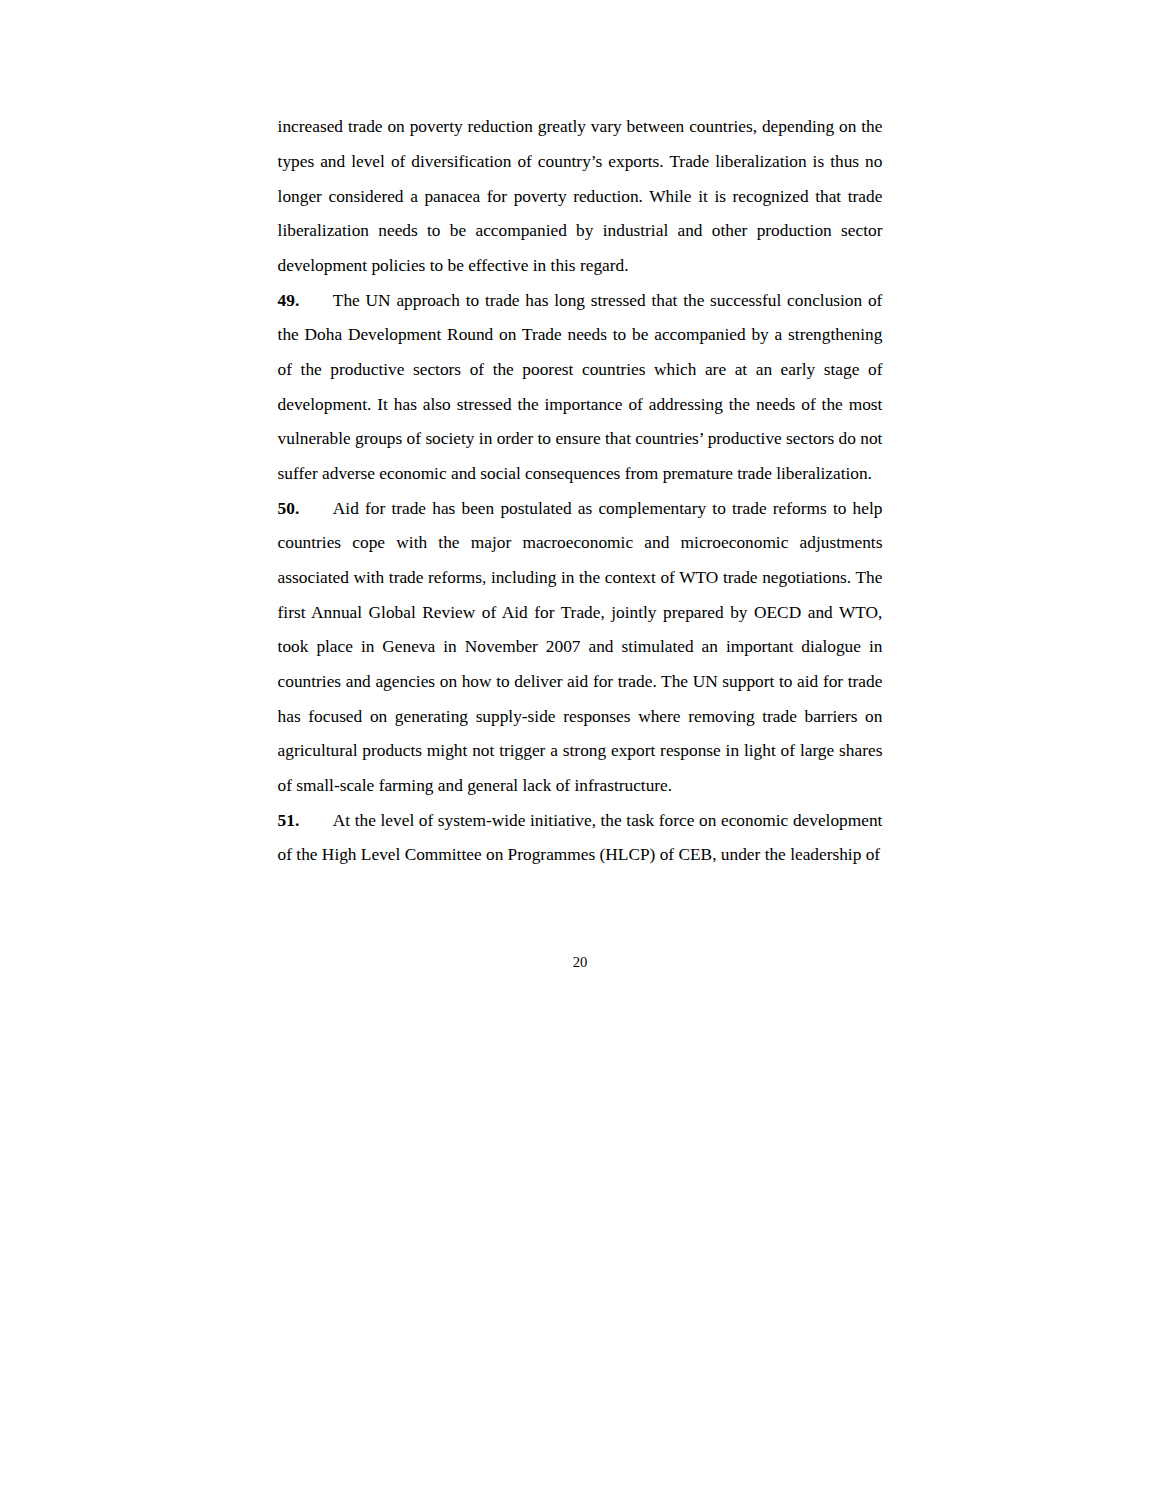increased trade on poverty reduction greatly vary between countries, depending on the types and level of diversification of country’s exports. Trade liberalization is thus no longer considered a panacea for poverty reduction. While it is recognized that trade liberalization needs to be accompanied by industrial and other production sector development policies to be effective in this regard.
49. The UN approach to trade has long stressed that the successful conclusion of the Doha Development Round on Trade needs to be accompanied by a strengthening of the productive sectors of the poorest countries which are at an early stage of development. It has also stressed the importance of addressing the needs of the most vulnerable groups of society in order to ensure that countries’ productive sectors do not suffer adverse economic and social consequences from premature trade liberalization.
50. Aid for trade has been postulated as complementary to trade reforms to help countries cope with the major macroeconomic and microeconomic adjustments associated with trade reforms, including in the context of WTO trade negotiations. The first Annual Global Review of Aid for Trade, jointly prepared by OECD and WTO, took place in Geneva in November 2007 and stimulated an important dialogue in countries and agencies on how to deliver aid for trade. The UN support to aid for trade has focused on generating supply-side responses where removing trade barriers on agricultural products might not trigger a strong export response in light of large shares of small-scale farming and general lack of infrastructure.
51. At the level of system-wide initiative, the task force on economic development of the High Level Committee on Programmes (HLCP) of CEB, under the leadership of
20